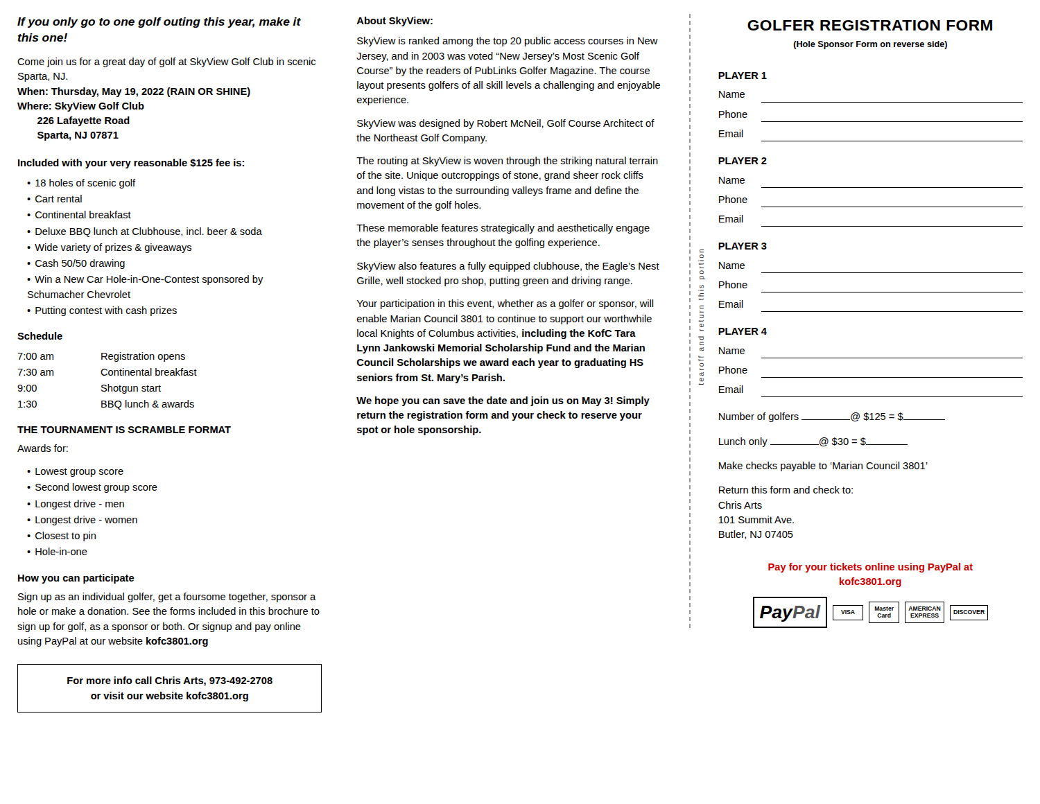If you only go to one golf outing this year, make it this one!
Come join us for a great day of golf at SkyView Golf Club in scenic Sparta, NJ.
When: Thursday, May 19, 2022 (RAIN OR SHINE)
Where: SkyView Golf Club
226 Lafayette Road
Sparta, NJ 07871
Included with your very reasonable $125 fee is:
18 holes of scenic golf
Cart rental
Continental breakfast
Deluxe BBQ lunch at Clubhouse, incl. beer & soda
Wide variety of prizes & giveaways
Cash 50/50 drawing
Win a New Car Hole-in-One-Contest sponsored by Schumacher Chevrolet
Putting contest with cash prizes
Schedule
| 7:00 am | Registration opens |
| 7:30 am | Continental breakfast |
| 9:00 | Shotgun start |
| 1:30 | BBQ lunch & awards |
THE TOURNAMENT IS SCRAMBLE FORMAT
Awards for:
Lowest group score
Second lowest group score
Longest drive - men
Longest drive - women
Closest to pin
Hole-in-one
How you can participate
Sign up as an individual golfer, get a foursome together, sponsor a hole or make a donation. See the forms included in this brochure to sign up for golf, as a sponsor or both. Or signup and pay online using PayPal at our website kofc3801.org
For more info call Chris Arts, 973-492-2708
or visit our website kofc3801.org
About SkyView:
SkyView is ranked among the top 20 public access courses in New Jersey, and in 2003 was voted “New Jersey’s Most Scenic Golf Course” by the readers of PubLinks Golfer Magazine. The course layout presents golfers of all skill levels a challenging and enjoyable experience.
SkyView was designed by Robert McNeil, Golf Course Architect of the Northeast Golf Company.
The routing at SkyView is woven through the striking natural terrain of the site. Unique outcroppings of stone, grand sheer rock cliffs and long vistas to the surrounding valleys frame and define the movement of the golf holes.
These memorable features strategically and aesthetically engage the player’s senses throughout the golfing experience.
SkyView also features a fully equipped clubhouse, the Eagle’s Nest Grille, well stocked pro shop, putting green and driving range.
Your participation in this event, whether as a golfer or sponsor, will enable Marian Council 3801 to continue to support our worthwhile local Knights of Columbus activities, including the KofC Tara Lynn Jankowski Memorial Scholarship Fund and the Marian Council Scholarships we award each year to graduating HS seniors from St. Mary’s Parish.
We hope you can save the date and join us on May 3! Simply return the registration form and your check to reserve your spot or hole sponsorship.
tearoff and return this portion
GOLFER REGISTRATION FORM
(Hole Sponsor Form on reverse side)
PLAYER 1
Name
Phone
Email
PLAYER 2
Name
Phone
Email
PLAYER 3
Name
Phone
Email
PLAYER 4
Name
Phone
Email
Number of golfers @ $125 = $
Lunch only @ $30 = $
Make checks payable to ‘Marian Council 3801’
Return this form and check to:
Chris Arts
101 Summit Ave.
Butler, NJ 07405
Pay for your tickets online using PayPal at
kofc3801.org
Pay Pal VISA Master
Card AMERICAN
EXPRESS DISCOVER